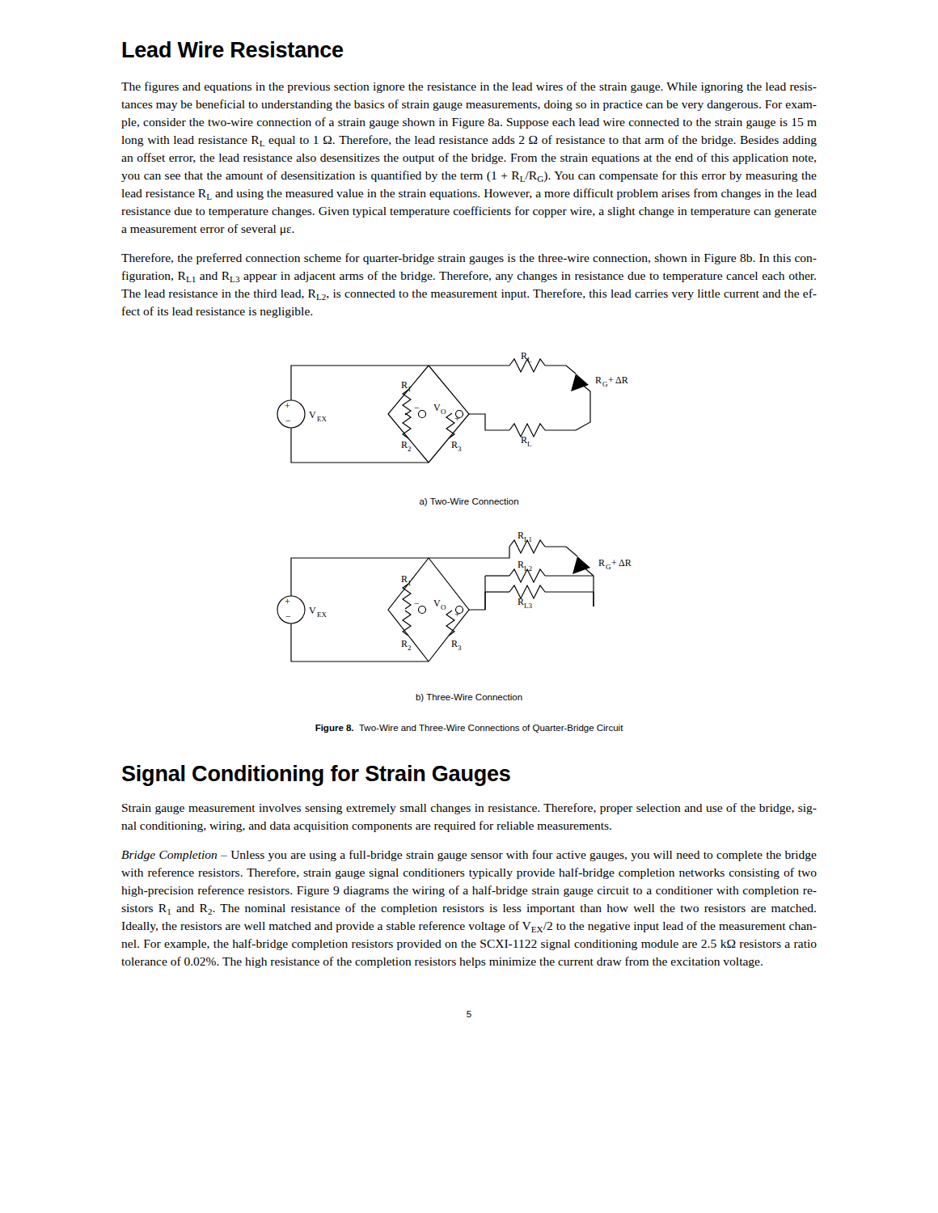Lead Wire Resistance
The figures and equations in the previous section ignore the resistance in the lead wires of the strain gauge. While ignoring the lead resistances may be beneficial to understanding the basics of strain gauge measurements, doing so in practice can be very dangerous. For example, consider the two-wire connection of a strain gauge shown in Figure 8a. Suppose each lead wire connected to the strain gauge is 15 m long with lead resistance RL equal to 1 Ω. Therefore, the lead resistance adds 2 Ω of resistance to that arm of the bridge. Besides adding an offset error, the lead resistance also desensitizes the output of the bridge. From the strain equations at the end of this application note, you can see that the amount of desensitization is quantified by the term (1 + RL/RG). You can compensate for this error by measuring the lead resistance RL and using the measured value in the strain equations. However, a more difficult problem arises from changes in the lead resistance due to temperature changes. Given typical temperature coefficients for copper wire, a slight change in temperature can generate a measurement error of several με.
Therefore, the preferred connection scheme for quarter-bridge strain gauges is the three-wire connection, shown in Figure 8b. In this configuration, RL1 and RL3 appear in adjacent arms of the bridge. Therefore, any changes in resistance due to temperature cancel each other. The lead resistance in the third lead, RL2, is connected to the measurement input. Therefore, this lead carries very little current and the effect of its lead resistance is negligible.
+ − V EX R 1 R 2 R 3 − V O + R L R L R G + ΔR
a) Two-Wire Connection
+ − V EX R 1 R 2 R 3 − V O + R L1 R L2 R L3 R G + ΔR
b) Three-Wire Connection
Figure 8. Two-Wire and Three-Wire Connections of Quarter-Bridge Circuit
Signal Conditioning for Strain Gauges
Strain gauge measurement involves sensing extremely small changes in resistance. Therefore, proper selection and use of the bridge, signal conditioning, wiring, and data acquisition components are required for reliable measurements.
Bridge Completion – Unless you are using a full-bridge strain gauge sensor with four active gauges, you will need to complete the bridge with reference resistors. Therefore, strain gauge signal conditioners typically provide half-bridge completion networks consisting of two high-precision reference resistors. Figure 9 diagrams the wiring of a half-bridge strain gauge circuit to a conditioner with completion resistors R1 and R2. The nominal resistance of the completion resistors is less important than how well the two resistors are matched. Ideally, the resistors are well matched and provide a stable reference voltage of VEX/2 to the negative input lead of the measurement channel. For example, the half-bridge completion resistors provided on the SCXI-1122 signal conditioning module are 2.5 kΩ resistors a ratio tolerance of 0.02%. The high resistance of the completion resistors helps minimize the current draw from the excitation voltage.
5